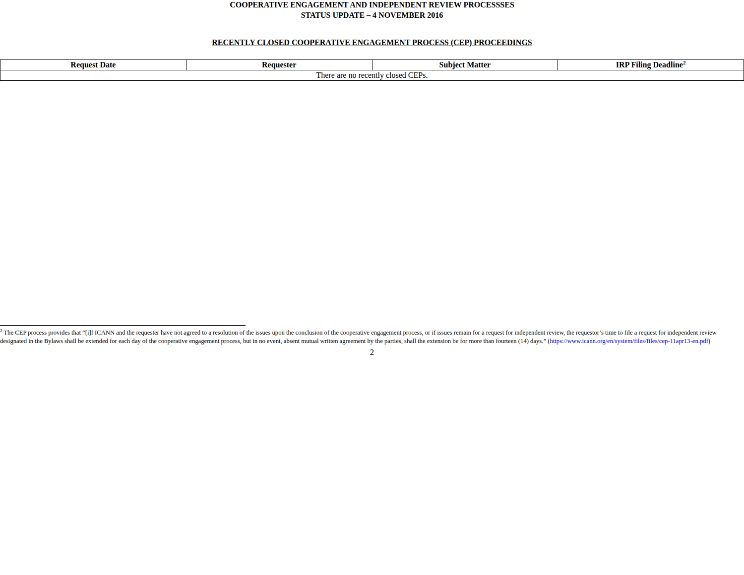COOPERATIVE ENGAGEMENT AND INDEPENDENT REVIEW PROCESSSES
STATUS UPDATE – 4 NOVEMBER 2016
RECENTLY CLOSED COOPERATIVE ENGAGEMENT PROCESS (CEP) PROCEEDINGS
| Request Date | Requester | Subject Matter | IRP Filing Deadline 2 |
| --- | --- | --- | --- |
| There are no recently closed CEPs. |
2 The CEP process provides that “[i]f ICANN and the requester have not agreed to a resolution of the issues upon the conclusion of the cooperative engagement process, or if issues remain for a request for independent review, the requestor’s time to file a request for independent review designated in the Bylaws shall be extended for each day of the cooperative engagement process, but in no event, absent mutual written agreement by the parties, shall the extension be for more than fourteen (14) days.” (https://www.icann.org/en/system/files/files/cep-11apr13-en.pdf)
2